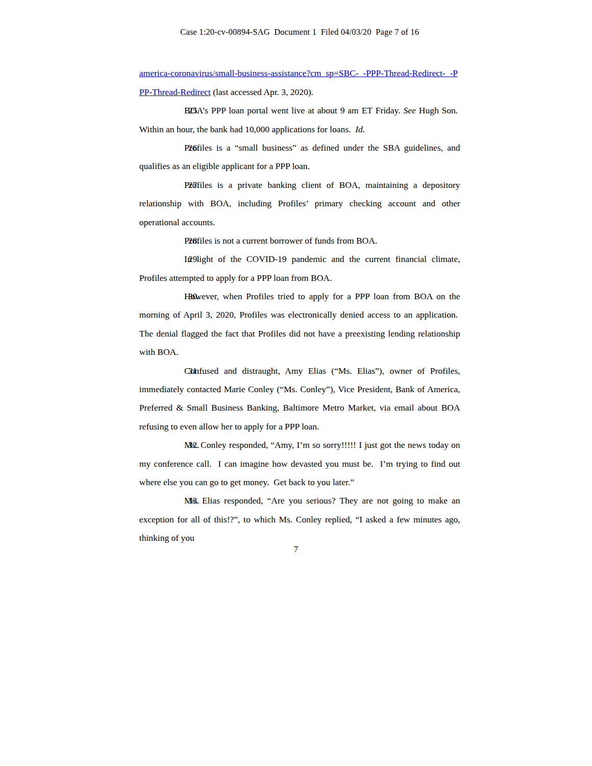Case 1:20-cv-00894-SAG Document 1 Filed 04/03/20 Page 7 of 16
america-coronavirus/small-business-assistance?cm_sp=SBC-_-PPP-Thread-Redirect-_-PPP-Thread-Redirect (last accessed Apr. 3, 2020).
25. BOA’s PPP loan portal went live at about 9 am ET Friday. See Hugh Son. Within an hour, the bank had 10,000 applications for loans. Id.
26. Profiles is a “small business” as defined under the SBA guidelines, and qualifies as an eligible applicant for a PPP loan.
27. Profiles is a private banking client of BOA, maintaining a depository relationship with BOA, including Profiles’ primary checking account and other operational accounts.
28. Profiles is not a current borrower of funds from BOA.
29. In light of the COVID-19 pandemic and the current financial climate, Profiles attempted to apply for a PPP loan from BOA.
30. However, when Profiles tried to apply for a PPP loan from BOA on the morning of April 3, 2020, Profiles was electronically denied access to an application. The denial flagged the fact that Profiles did not have a preexisting lending relationship with BOA.
31. Confused and distraught, Amy Elias (“Ms. Elias”), owner of Profiles, immediately contacted Marie Conley (“Ms. Conley”), Vice President, Bank of America, Preferred & Small Business Banking, Baltimore Metro Market, via email about BOA refusing to even allow her to apply for a PPP loan.
32. Ms. Conley responded, “Amy, I’m so sorry!!!!! I just got the news today on my conference call. I can imagine how devasted you must be. I’m trying to find out where else you can go to get money. Get back to you later.”
33. Ms. Elias responded, “Are you serious? They are not going to make an exception for all of this!?”, to which Ms. Conley replied, “I asked a few minutes ago, thinking of you
7